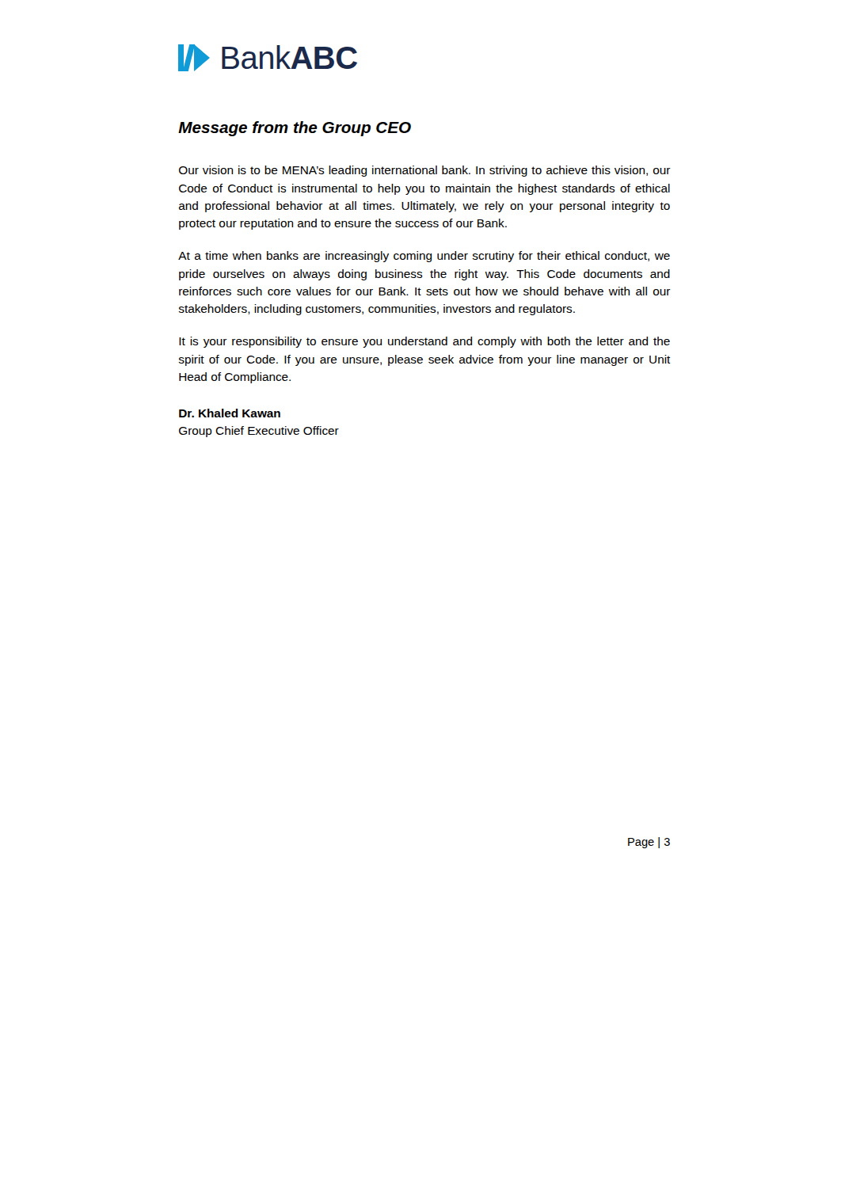BankABC
Message from the Group CEO
Our vision is to be MENA’s leading international bank. In striving to achieve this vision, our Code of Conduct is instrumental to help you to maintain the highest standards of ethical and professional behavior at all times. Ultimately, we rely on your personal integrity to protect our reputation and to ensure the success of our Bank.
At a time when banks are increasingly coming under scrutiny for their ethical conduct, we pride ourselves on always doing business the right way. This Code documents and reinforces such core values for our Bank. It sets out how we should behave with all our stakeholders, including customers, communities, investors and regulators.
It is your responsibility to ensure you understand and comply with both the letter and the spirit of our Code. If you are unsure, please seek advice from your line manager or Unit Head of Compliance.
Dr. Khaled Kawan
Group Chief Executive Officer
Page | 3